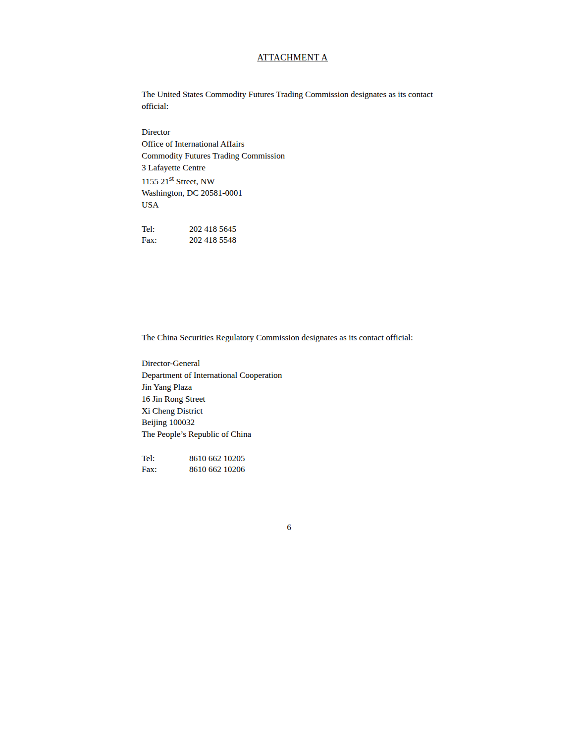ATTACHMENT A
The United States Commodity Futures Trading Commission designates as its contact official:
Director
Office of International Affairs
Commodity Futures Trading Commission
3 Lafayette Centre
1155 21st Street, NW
Washington, DC 20581-0001
USA
| Tel: | 202 418 5645 |
| Fax: | 202 418 5548 |
The China Securities Regulatory Commission designates as its contact official:
Director-General
Department of International Cooperation
Jin Yang Plaza
16 Jin Rong Street
Xi Cheng District
Beijing 100032
The People’s Republic of China
| Tel: | 8610 662 10205 |
| Fax: | 8610 662 10206 |
6